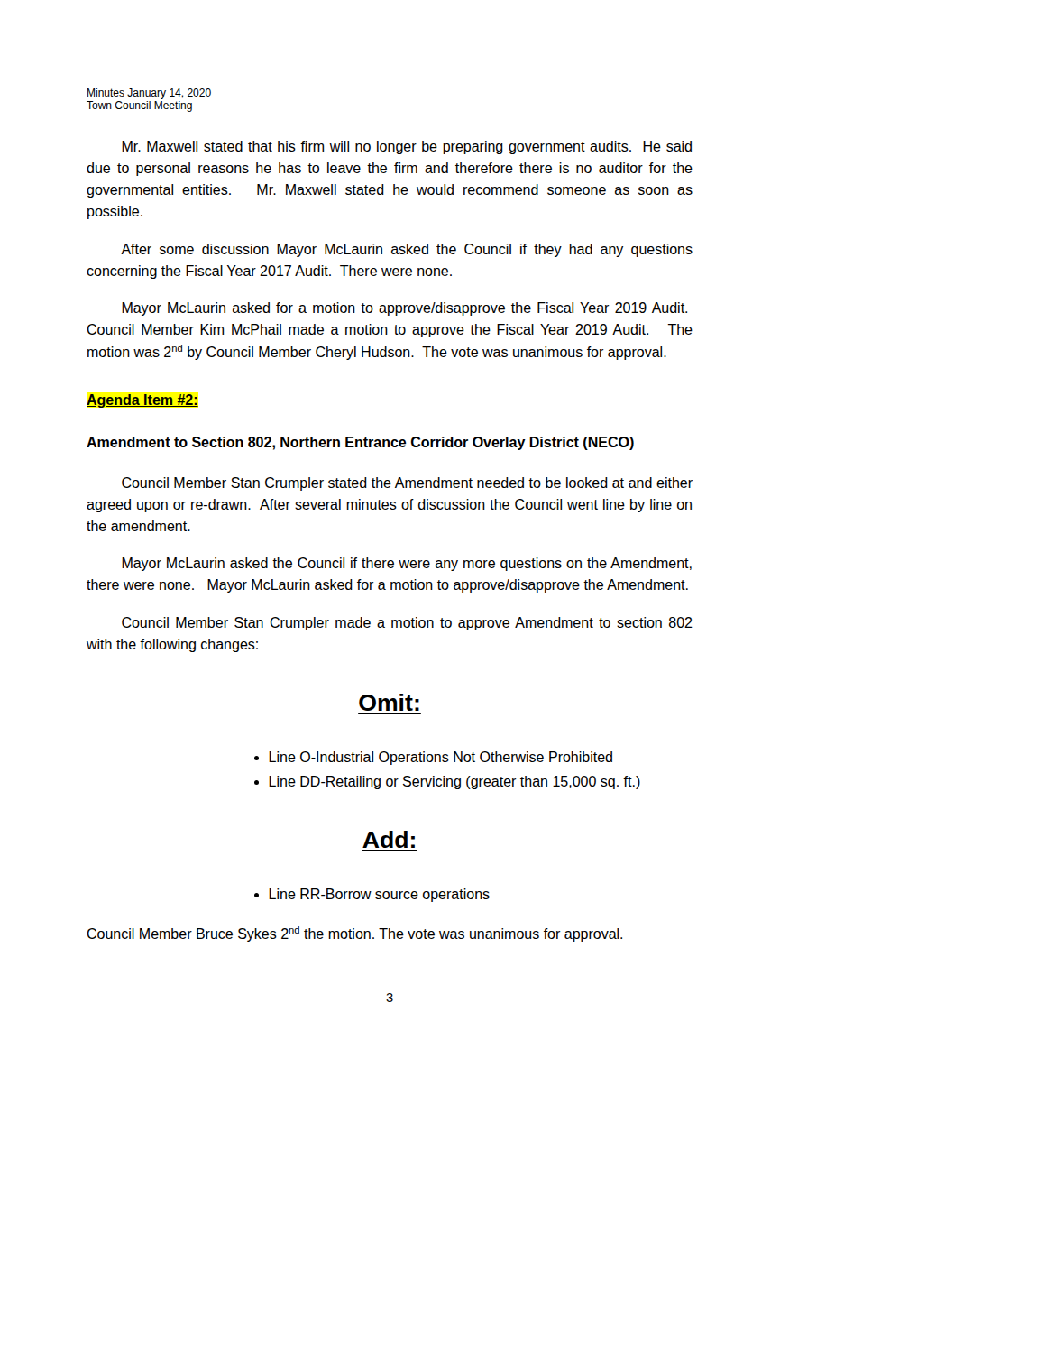Minutes January 14, 2020
Town Council Meeting
Mr. Maxwell stated that his firm will no longer be preparing government audits. He said due to personal reasons he has to leave the firm and therefore there is no auditor for the governmental entities. Mr. Maxwell stated he would recommend someone as soon as possible.
After some discussion Mayor McLaurin asked the Council if they had any questions concerning the Fiscal Year 2017 Audit. There were none.
Mayor McLaurin asked for a motion to approve/disapprove the Fiscal Year 2019 Audit. Council Member Kim McPhail made a motion to approve the Fiscal Year 2019 Audit. The motion was 2nd by Council Member Cheryl Hudson. The vote was unanimous for approval.
Agenda Item #2:
Amendment to Section 802, Northern Entrance Corridor Overlay District (NECO)
Council Member Stan Crumpler stated the Amendment needed to be looked at and either agreed upon or re-drawn. After several minutes of discussion the Council went line by line on the amendment.
Mayor McLaurin asked the Council if there were any more questions on the Amendment, there were none. Mayor McLaurin asked for a motion to approve/disapprove the Amendment.
Council Member Stan Crumpler made a motion to approve Amendment to section 802 with the following changes:
Omit:
Line O-Industrial Operations Not Otherwise Prohibited
Line DD-Retailing or Servicing (greater than 15,000 sq. ft.)
Add:
Line RR-Borrow source operations
Council Member Bruce Sykes 2nd the motion. The vote was unanimous for approval.
3